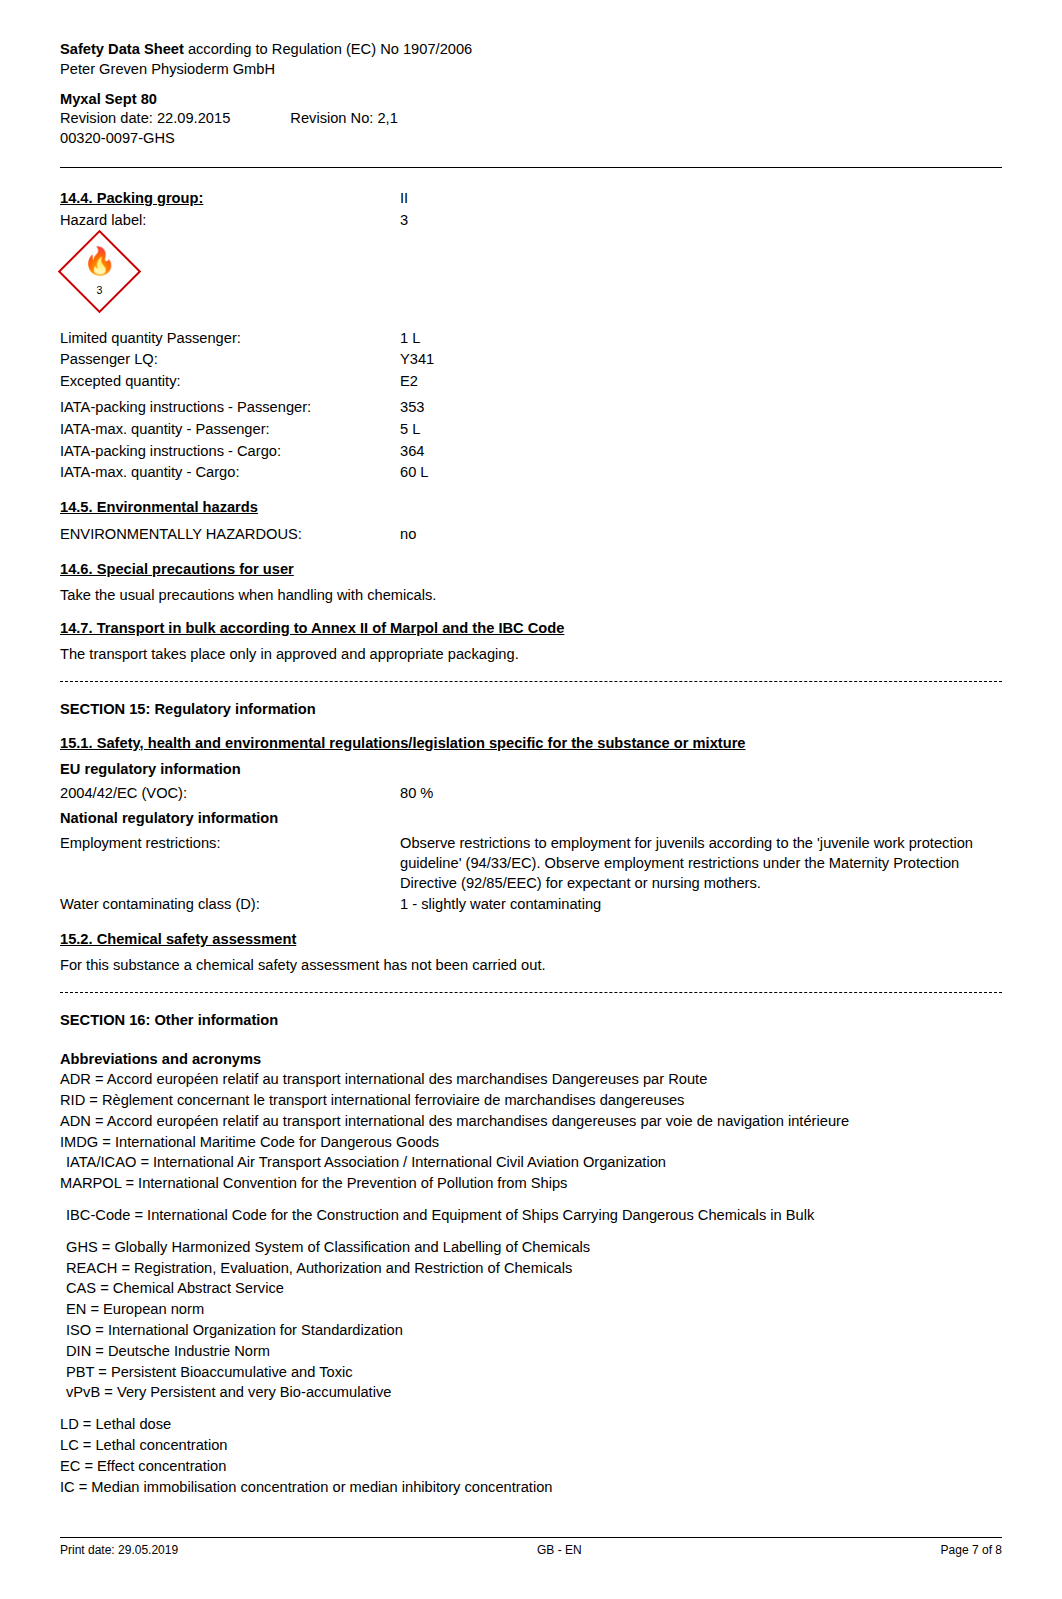Safety Data Sheet according to Regulation (EC) No 1907/2006
Peter Greven Physioderm GmbH
Myxal Sept 80
Revision date: 22.09.2015 Revision No: 2,1
00320-0097-GHS
| 14.4. Packing group: | II |
| Hazard label: | 3 |
🔥
3
| Limited quantity Passenger: | 1 L |
| Passenger LQ: | Y341 |
| Excepted quantity: | E2 |
| IATA-packing instructions - Passenger: | 353 |
| IATA-max. quantity - Passenger: | 5 L |
| IATA-packing instructions - Cargo: | 364 |
| IATA-max. quantity - Cargo: | 60 L |
14.5. Environmental hazards
| ENVIRONMENTALLY HAZARDOUS: | no |
14.6. Special precautions for user
Take the usual precautions when handling with chemicals.
14.7. Transport in bulk according to Annex II of Marpol and the IBC Code
The transport takes place only in approved and appropriate packaging.
SECTION 15: Regulatory information
15.1. Safety, health and environmental regulations/legislation specific for the substance or mixture
EU regulatory information
| 2004/42/EC (VOC): | 80 % |
National regulatory information
| Employment restrictions: | Observe restrictions to employment for juvenils according to the 'juvenile work protection guideline' (94/33/EC). Observe employment restrictions under the Maternity Protection Directive (92/85/EEC) for expectant or nursing mothers. |
| Water contaminating class (D): | 1 - slightly water contaminating |
15.2. Chemical safety assessment
For this substance a chemical safety assessment has not been carried out.
SECTION 16: Other information
Abbreviations and acronyms
ADR = Accord européen relatif au transport international des marchandises Dangereuses par Route
RID = Règlement concernant le transport international ferroviaire de marchandises dangereuses
ADN = Accord européen relatif au transport international des marchandises dangereuses par voie de navigation intérieure
IMDG = International Maritime Code for Dangerous Goods
IATA/ICAO = International Air Transport Association / International Civil Aviation Organization
MARPOL = International Convention for the Prevention of Pollution from Ships
IBC-Code = International Code for the Construction and Equipment of Ships Carrying Dangerous Chemicals in Bulk
GHS = Globally Harmonized System of Classification and Labelling of Chemicals
REACH = Registration, Evaluation, Authorization and Restriction of Chemicals
CAS = Chemical Abstract Service
EN = European norm
ISO = International Organization for Standardization
DIN = Deutsche Industrie Norm
PBT = Persistent Bioaccumulative and Toxic
vPvB = Very Persistent and very Bio-accumulative
LD = Lethal dose
LC = Lethal concentration
EC = Effect concentration
IC = Median immobilisation concentration or median inhibitory concentration
Print date: 29.05.2019 GB - EN Page 7 of 8